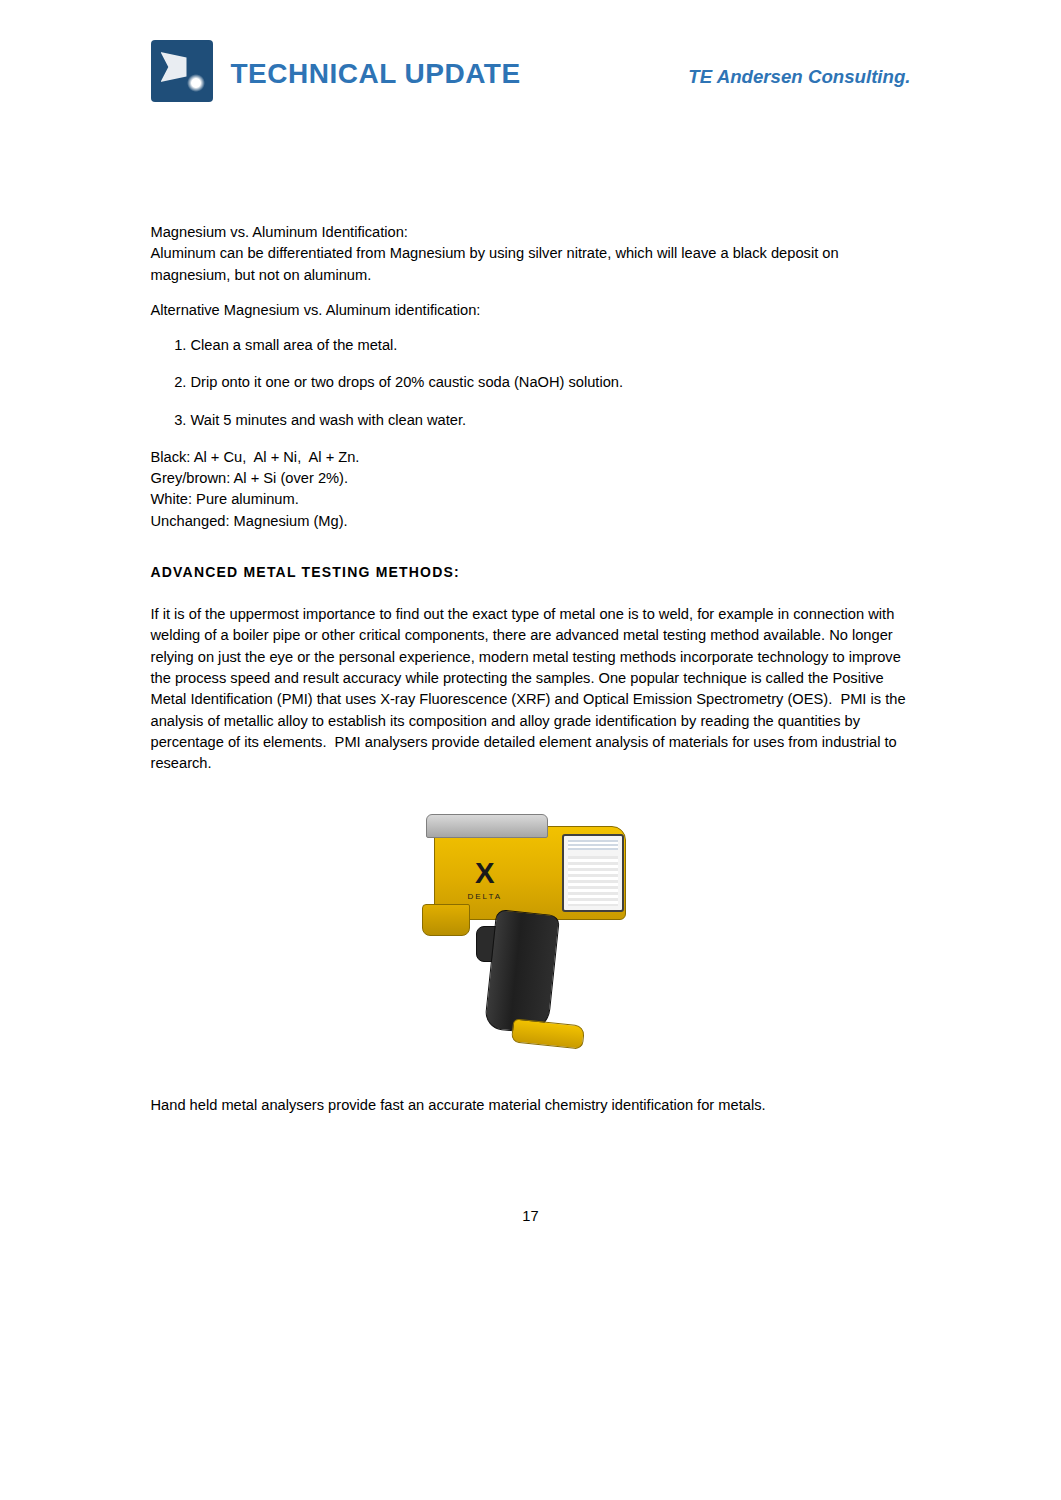TECHNICAL UPDATE
TE Andersen Consulting.
Magnesium vs. Aluminum Identification:
Aluminum can be differentiated from Magnesium by using silver nitrate, which will leave a black deposit on magnesium, but not on aluminum.
Alternative Magnesium vs. Aluminum identification:
Clean a small area of the metal.
Drip onto it one or two drops of 20% caustic soda (NaOH) solution.
Wait 5 minutes and wash with clean water.
Black: Al + Cu, Al + Ni, Al + Zn.
Grey/brown: Al + Si (over 2%).
White: Pure aluminum.
Unchanged: Magnesium (Mg).
ADVANCED METAL TESTING METHODS:
If it is of the uppermost importance to find out the exact type of metal one is to weld, for example in connection with welding of a boiler pipe or other critical components, there are advanced metal testing method available. No longer relying on just the eye or the personal experience, modern metal testing methods incorporate technology to improve the process speed and result accuracy while protecting the samples. One popular technique is called the Positive Metal Identification (PMI) that uses X-ray Fluorescence (XRF) and Optical Emission Spectrometry (OES). PMI is the analysis of metallic alloy to establish its composition and alloy grade identification by reading the quantities by percentage of its elements. PMI analysers provide detailed element analysis of materials for uses from industrial to research.
XDELTA
Hand held metal analysers provide fast an accurate material chemistry identification for metals.
17